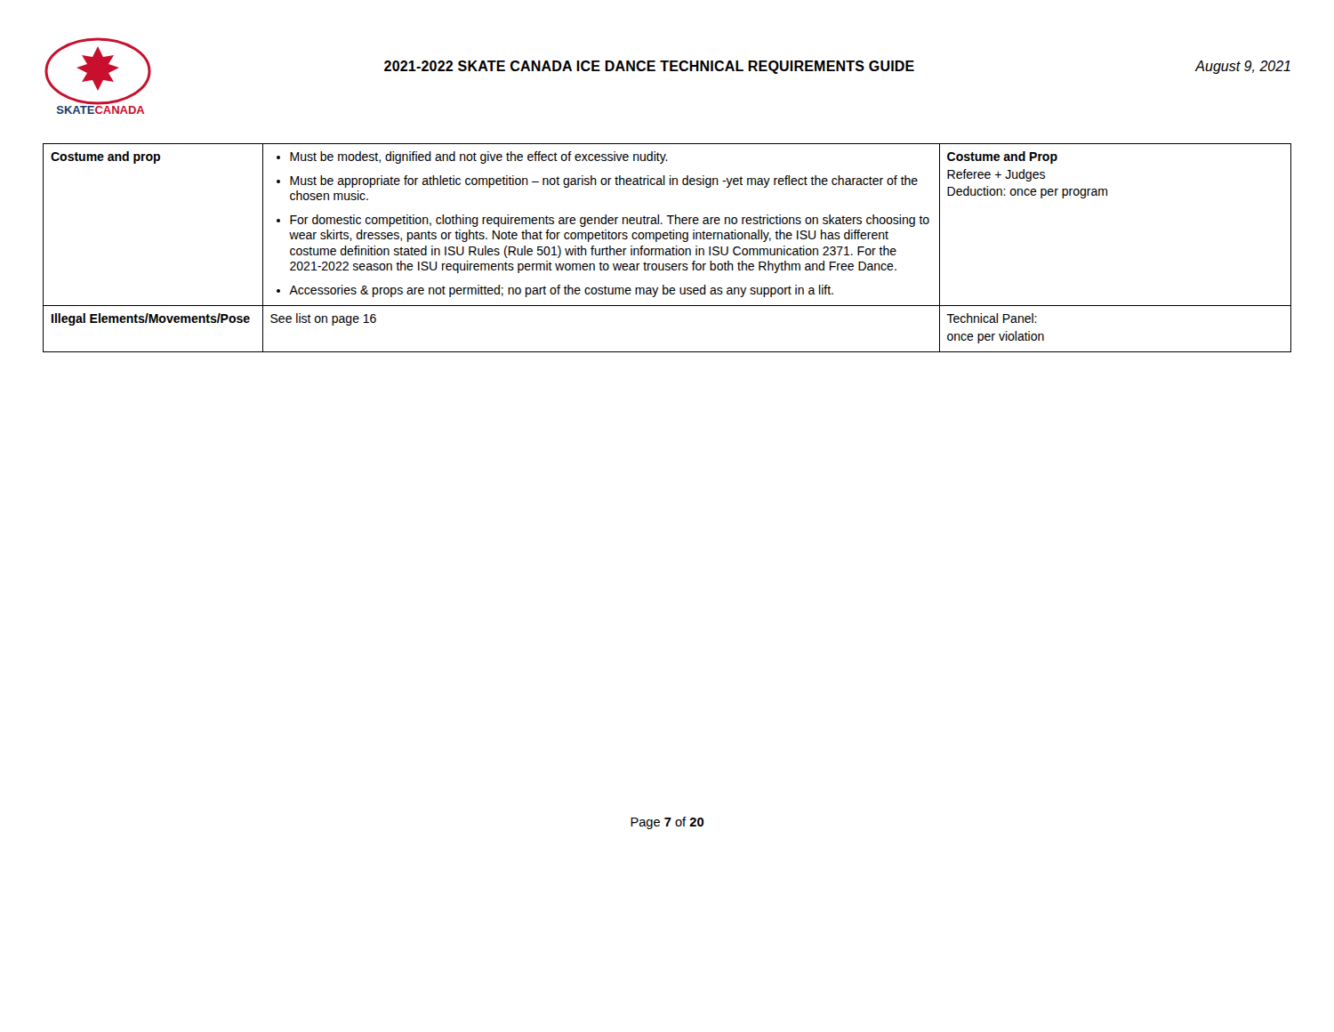SKATECANADA
2021-2022 SKATE CANADA ICE DANCE TECHNICAL REQUIREMENTS GUIDE
August 9, 2021
| Costume and prop | Must be modest, dignified and not give the effect of excessive nudity. Must be appropriate for athletic competition – not garish or theatrical in design -yet may reflect the character of the chosen music. For domestic competition, clothing requirements are gender neutral. There are no restrictions on skaters choosing to wear skirts, dresses, pants or tights. Note that for competitors competing internationally, the ISU has different costume definition stated in ISU Rules (Rule 501) with further information in ISU Communication 2371. For the 2021-2022 season the ISU requirements permit women to wear trousers for both the Rhythm and Free Dance. Accessories & props are not permitted; no part of the costume may be used as any support in a lift. | Costume and Prop Referee + Judges Deduction: once per program |
| Illegal Elements/Movements/Pose | See list on page 16 | Technical Panel: once per violation |
Page 7 of 20